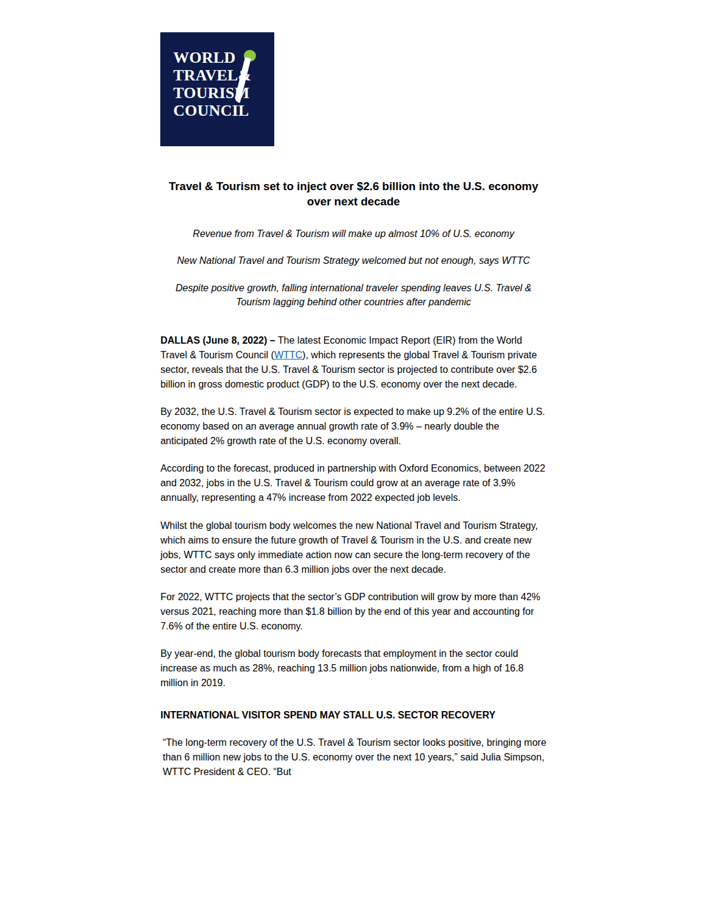World Travel& Tourism Council
Travel & Tourism set to inject over $2.6 billion into the U.S. economy over next decade
Revenue from Travel & Tourism will make up almost 10% of U.S. economy
New National Travel and Tourism Strategy welcomed but not enough, says WTTC
Despite positive growth, falling international traveler spending leaves U.S. Travel & Tourism lagging behind other countries after pandemic
DALLAS (June 8, 2022) – The latest Economic Impact Report (EIR) from the World Travel & Tourism Council (WTTC), which represents the global Travel & Tourism private sector, reveals that the U.S. Travel & Tourism sector is projected to contribute over $2.6 billion in gross domestic product (GDP) to the U.S. economy over the next decade.
By 2032, the U.S. Travel & Tourism sector is expected to make up 9.2% of the entire U.S. economy based on an average annual growth rate of 3.9% – nearly double the anticipated 2% growth rate of the U.S. economy overall.
According to the forecast, produced in partnership with Oxford Economics, between 2022 and 2032, jobs in the U.S. Travel & Tourism could grow at an average rate of 3.9% annually, representing a 47% increase from 2022 expected job levels.
Whilst the global tourism body welcomes the new National Travel and Tourism Strategy, which aims to ensure the future growth of Travel & Tourism in the U.S. and create new jobs, WTTC says only immediate action now can secure the long-term recovery of the sector and create more than 6.3 million jobs over the next decade.
For 2022, WTTC projects that the sector’s GDP contribution will grow by more than 42% versus 2021, reaching more than $1.8 billion by the end of this year and accounting for 7.6% of the entire U.S. economy.
By year-end, the global tourism body forecasts that employment in the sector could increase as much as 28%, reaching 13.5 million jobs nationwide, from a high of 16.8 million in 2019.
INTERNATIONAL VISITOR SPEND MAY STALL U.S. SECTOR RECOVERY
“The long-term recovery of the U.S. Travel & Tourism sector looks positive, bringing more than 6 million new jobs to the U.S. economy over the next 10 years,” said Julia Simpson, WTTC President & CEO. “But